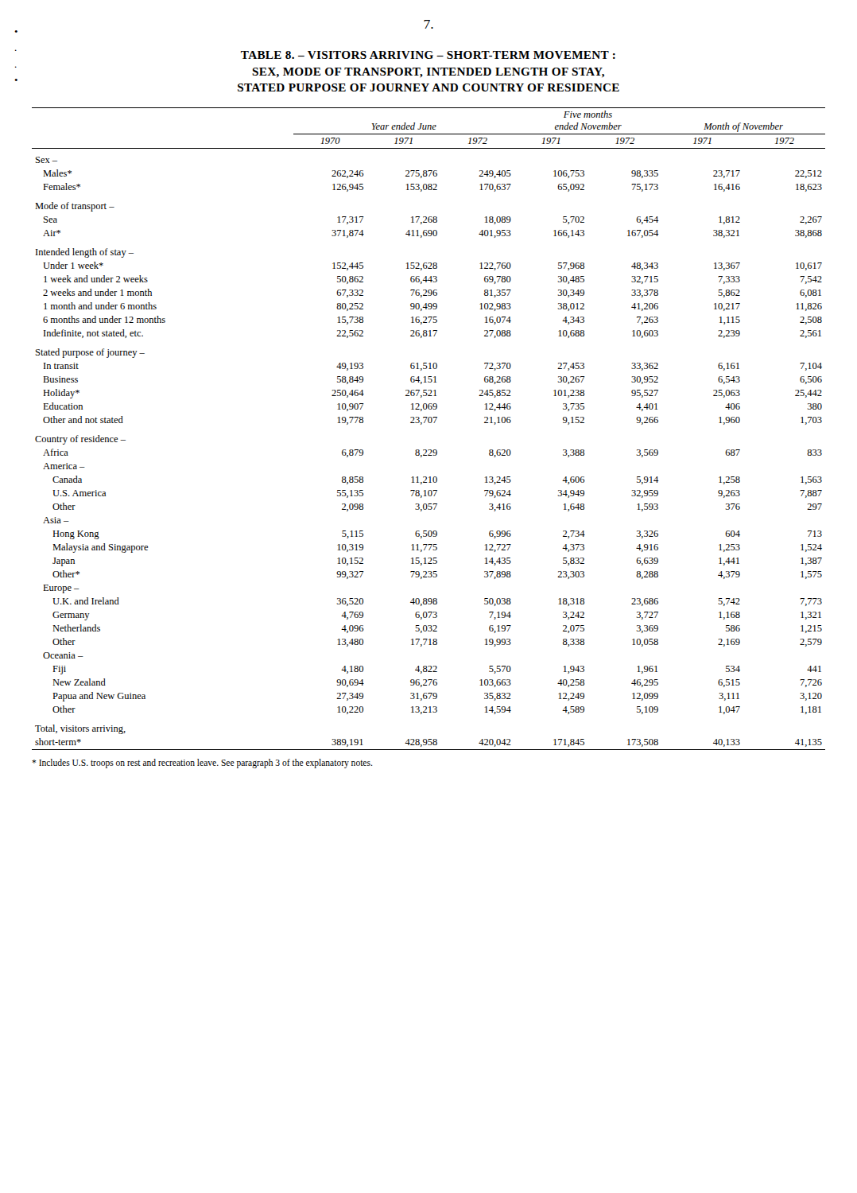•
.
.
•
7.
Table 8. – Visitors Arriving – Short-Term Movement :
Sex, Mode of Transport, Intended Length of Stay,
Stated Purpose of Journey and Country of Residence
| | Year ended June | Five months ended November | Month of November |
| --- | --- | --- | --- |
| | 1970 | 1971 | 1972 | 1971 | 1972 | 1971 | 1972 |
| Sex – | |
| Males* | 262,246 | 275,876 | 249,405 | 106,753 | 98,335 | 23,717 | 22,512 |
| Females* | 126,945 | 153,082 | 170,637 | 65,092 | 75,173 | 16,416 | 18,623 |
| Mode of transport – | |
| Sea | 17,317 | 17,268 | 18,089 | 5,702 | 6,454 | 1,812 | 2,267 |
| Air* | 371,874 | 411,690 | 401,953 | 166,143 | 167,054 | 38,321 | 38,868 |
| Intended length of stay – | |
| Under 1 week* | 152,445 | 152,628 | 122,760 | 57,968 | 48,343 | 13,367 | 10,617 |
| 1 week and under 2 weeks | 50,862 | 66,443 | 69,780 | 30,485 | 32,715 | 7,333 | 7,542 |
| 2 weeks and under 1 month | 67,332 | 76,296 | 81,357 | 30,349 | 33,378 | 5,862 | 6,081 |
| 1 month and under 6 months | 80,252 | 90,499 | 102,983 | 38,012 | 41,206 | 10,217 | 11,826 |
| 6 months and under 12 months | 15,738 | 16,275 | 16,074 | 4,343 | 7,263 | 1,115 | 2,508 |
| Indefinite, not stated, etc. | 22,562 | 26,817 | 27,088 | 10,688 | 10,603 | 2,239 | 2,561 |
| Stated purpose of journey – | |
| In transit | 49,193 | 61,510 | 72,370 | 27,453 | 33,362 | 6,161 | 7,104 |
| Business | 58,849 | 64,151 | 68,268 | 30,267 | 30,952 | 6,543 | 6,506 |
| Holiday* | 250,464 | 267,521 | 245,852 | 101,238 | 95,527 | 25,063 | 25,442 |
| Education | 10,907 | 12,069 | 12,446 | 3,735 | 4,401 | 406 | 380 |
| Other and not stated | 19,778 | 23,707 | 21,106 | 9,152 | 9,266 | 1,960 | 1,703 |
| Country of residence – | |
| Africa | 6,879 | 8,229 | 8,620 | 3,388 | 3,569 | 687 | 833 |
| America – | |
| Canada | 8,858 | 11,210 | 13,245 | 4,606 | 5,914 | 1,258 | 1,563 |
| U.S. America | 55,135 | 78,107 | 79,624 | 34,949 | 32,959 | 9,263 | 7,887 |
| Other | 2,098 | 3,057 | 3,416 | 1,648 | 1,593 | 376 | 297 |
| Asia – | |
| Hong Kong | 5,115 | 6,509 | 6,996 | 2,734 | 3,326 | 604 | 713 |
| Malaysia and Singapore | 10,319 | 11,775 | 12,727 | 4,373 | 4,916 | 1,253 | 1,524 |
| Japan | 10,152 | 15,125 | 14,435 | 5,832 | 6,639 | 1,441 | 1,387 |
| Other* | 99,327 | 79,235 | 37,898 | 23,303 | 8,288 | 4,379 | 1,575 |
| Europe – | |
| U.K. and Ireland | 36,520 | 40,898 | 50,038 | 18,318 | 23,686 | 5,742 | 7,773 |
| Germany | 4,769 | 6,073 | 7,194 | 3,242 | 3,727 | 1,168 | 1,321 |
| Netherlands | 4,096 | 5,032 | 6,197 | 2,075 | 3,369 | 586 | 1,215 |
| Other | 13,480 | 17,718 | 19,993 | 8,338 | 10,058 | 2,169 | 2,579 |
| Oceania – | |
| Fiji | 4,180 | 4,822 | 5,570 | 1,943 | 1,961 | 534 | 441 |
| New Zealand | 90,694 | 96,276 | 103,663 | 40,258 | 46,295 | 6,515 | 7,726 |
| Papua and New Guinea | 27,349 | 31,679 | 35,832 | 12,249 | 12,099 | 3,111 | 3,120 |
| Other | 10,220 | 13,213 | 14,594 | 4,589 | 5,109 | 1,047 | 1,181 |
| Total, visitors arriving, | |
| short-term* | 389,191 | 428,958 | 420,042 | 171,845 | 173,508 | 40,133 | 41,135 |
* Includes U.S. troops on rest and recreation leave. See paragraph 3 of the explanatory notes.